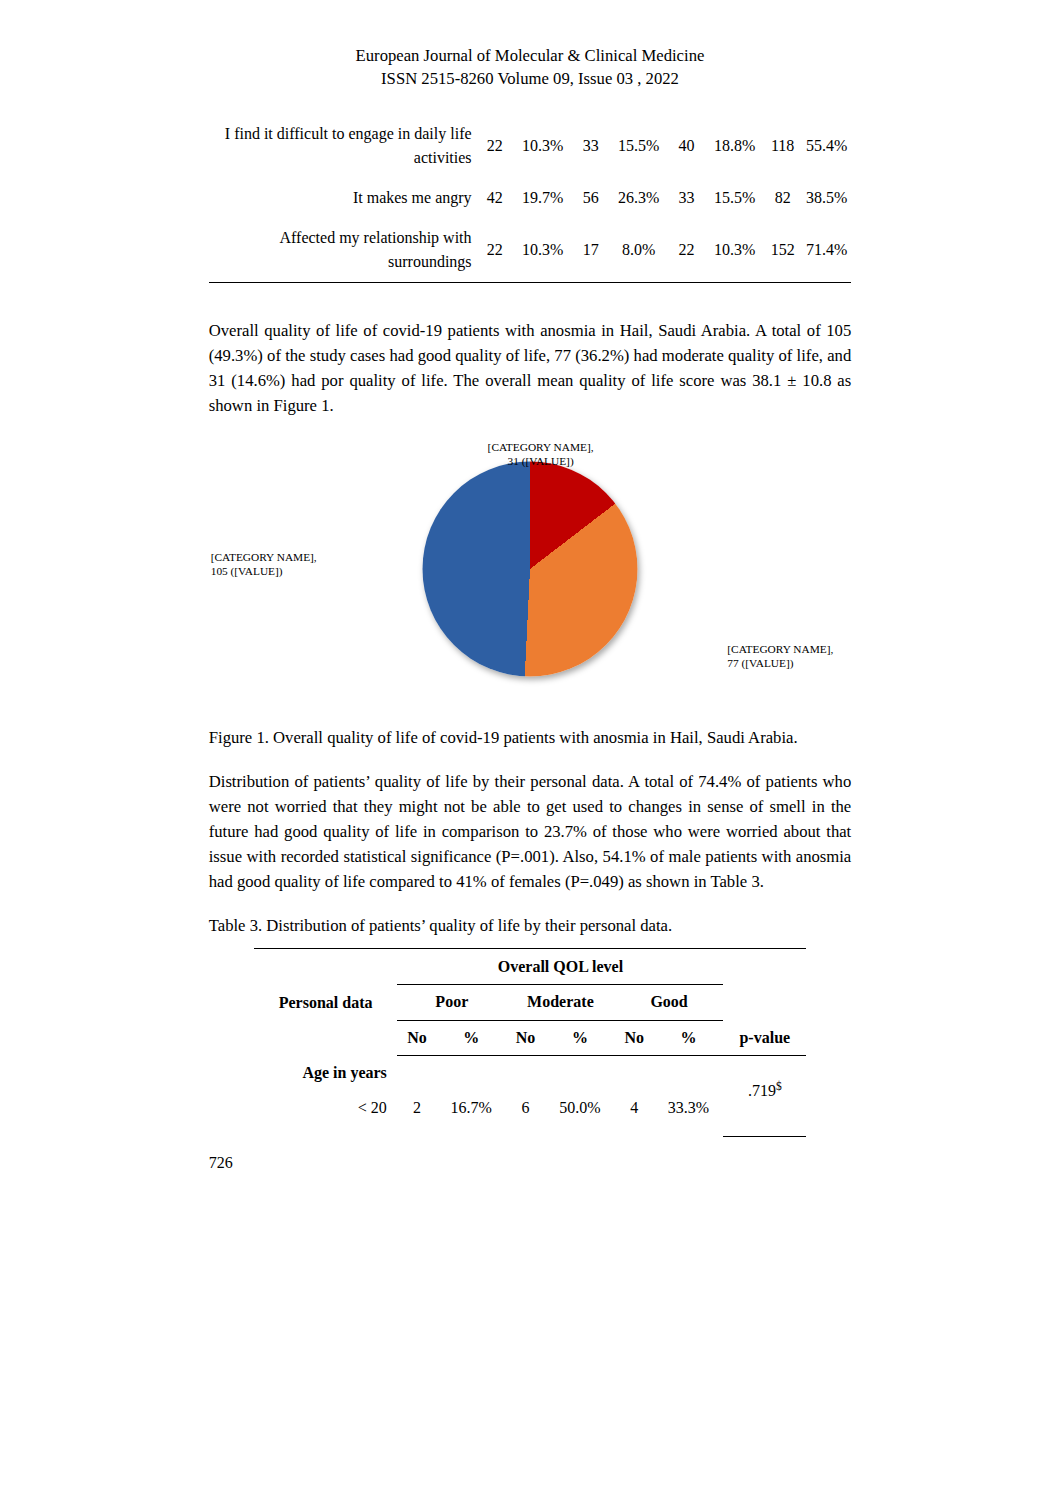European Journal of Molecular & Clinical Medicine
ISSN 2515-8260 Volume 09, Issue 03 , 2022
| I find it difficult to engage in daily life activities | 22 | 10.3% | 33 | 15.5% | 40 | 18.8% | 118 | 55.4% |
| It makes me angry | 42 | 19.7% | 56 | 26.3% | 33 | 15.5% | 82 | 38.5% |
| Affected my relationship with surroundings | 22 | 10.3% | 17 | 8.0% | 22 | 10.3% | 152 | 71.4% |
Overall quality of life of covid-19 patients with anosmia in Hail, Saudi Arabia. A total of 105 (49.3%) of the study cases had good quality of life, 77 (36.2%) had moderate quality of life, and 31 (14.6%) had por quality of life. The overall mean quality of life score was 38.1 ± 10.8 as shown in Figure 1.
[CATEGORY NAME],
31 ([VALUE])
[CATEGORY NAME],
105 ([VALUE])
[CATEGORY NAME],
77 ([VALUE])
Figure 1. Overall quality of life of covid-19 patients with anosmia in Hail, Saudi Arabia.
Distribution of patients’ quality of life by their personal data. A total of 74.4% of patients who were not worried that they might not be able to get used to changes in sense of smell in the future had good quality of life in comparison to 23.7% of those who were worried about that issue with recorded statistical significance (P=.001). Also, 54.1% of male patients with anosmia had good quality of life compared to 41% of females (P=.049) as shown in Table 3.
Table 3. Distribution of patients’ quality of life by their personal data.
| Personal data | Overall QOL level | |
| --- | --- | --- |
| Poor | Moderate | Good |
| No | % | No | % | No | % | p-value |
| Age in years | | | | | | | .719 $ |
| < 20 | 2 | 16.7% | 6 | 50.0% | 4 | 33.3% |
726